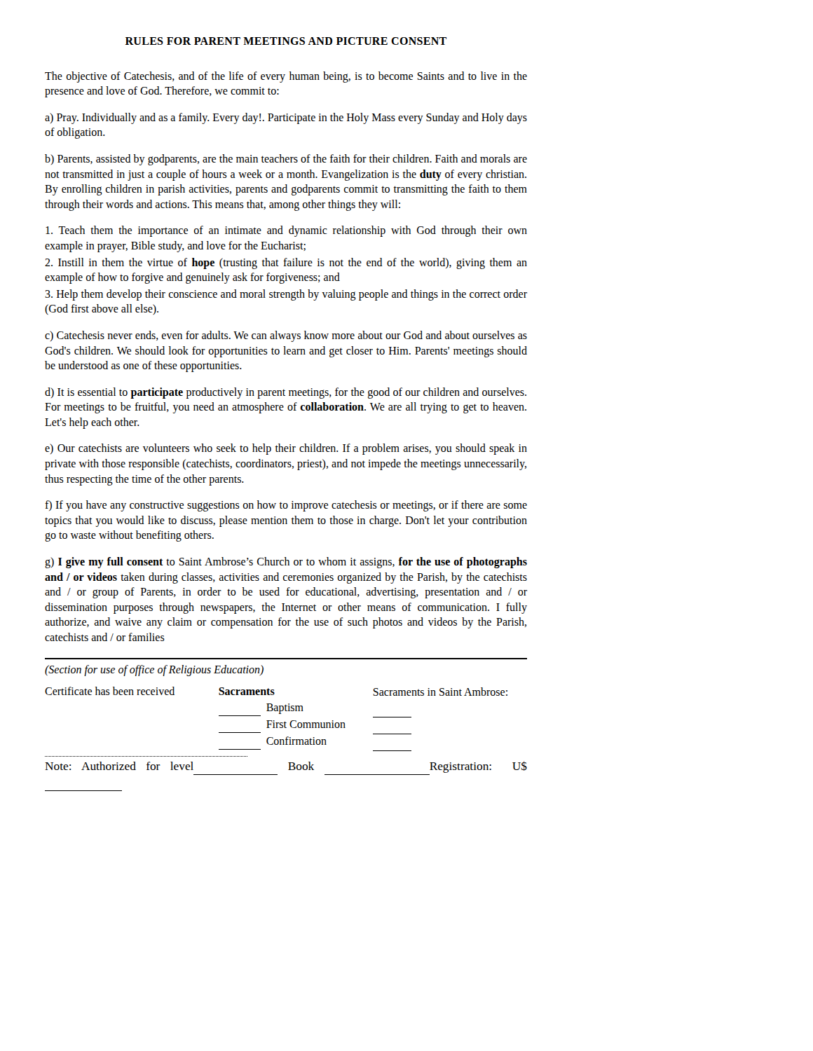RULES FOR PARENT MEETINGS AND PICTURE CONSENT
The objective of Catechesis, and of the life of every human being, is to become Saints and to live in the presence and love of God. Therefore, we commit to:
a) Pray. Individually and as a family. Every day!. Participate in the Holy Mass every Sunday and Holy days of obligation.
b) Parents, assisted by godparents, are the main teachers of the faith for their children. Faith and morals are not transmitted in just a couple of hours a week or a month. Evangelization is the duty of every christian. By enrolling children in parish activities, parents and godparents commit to transmitting the faith to them through their words and actions. This means that, among other things they will:
1. Teach them the importance of an intimate and dynamic relationship with God through their own example in prayer, Bible study, and love for the Eucharist;
2. Instill in them the virtue of hope (trusting that failure is not the end of the world), giving them an example of how to forgive and genuinely ask for forgiveness; and
3. Help them develop their conscience and moral strength by valuing people and things in the correct order (God first above all else).
c) Catechesis never ends, even for adults. We can always know more about our God and about ourselves as God's children. We should look for opportunities to learn and get closer to Him. Parents' meetings should be understood as one of these opportunities.
d) It is essential to participate productively in parent meetings, for the good of our children and ourselves. For meetings to be fruitful, you need an atmosphere of collaboration. We are all trying to get to heaven. Let's help each other.
e) Our catechists are volunteers who seek to help their children. If a problem arises, you should speak in private with those responsible (catechists, coordinators, priest), and not impede the meetings unnecessarily, thus respecting the time of the other parents.
f) If you have any constructive suggestions on how to improve catechesis or meetings, or if there are some topics that you would like to discuss, please mention them to those in charge. Don't let your contribution go to waste without benefiting others.
g) I give my full consent to Saint Ambrose’s Church or to whom it assigns, for the use of photographs and / or videos taken during classes, activities and ceremonies organized by the Parish, by the catechists and / or group of Parents, in order to be used for educational, advertising, presentation and / or dissemination purposes through newspapers, the Internet or other means of communication. I fully authorize, and waive any claim or compensation for the use of such photos and videos by the Parish, catechists and / or families
(Section for use of office of Religious Education)
| Certificate has been received | Sacraments Baptism First Communion Confirmation | Sacraments in Saint Ambrose: |
Note: Authorized for level Book Registration: U$